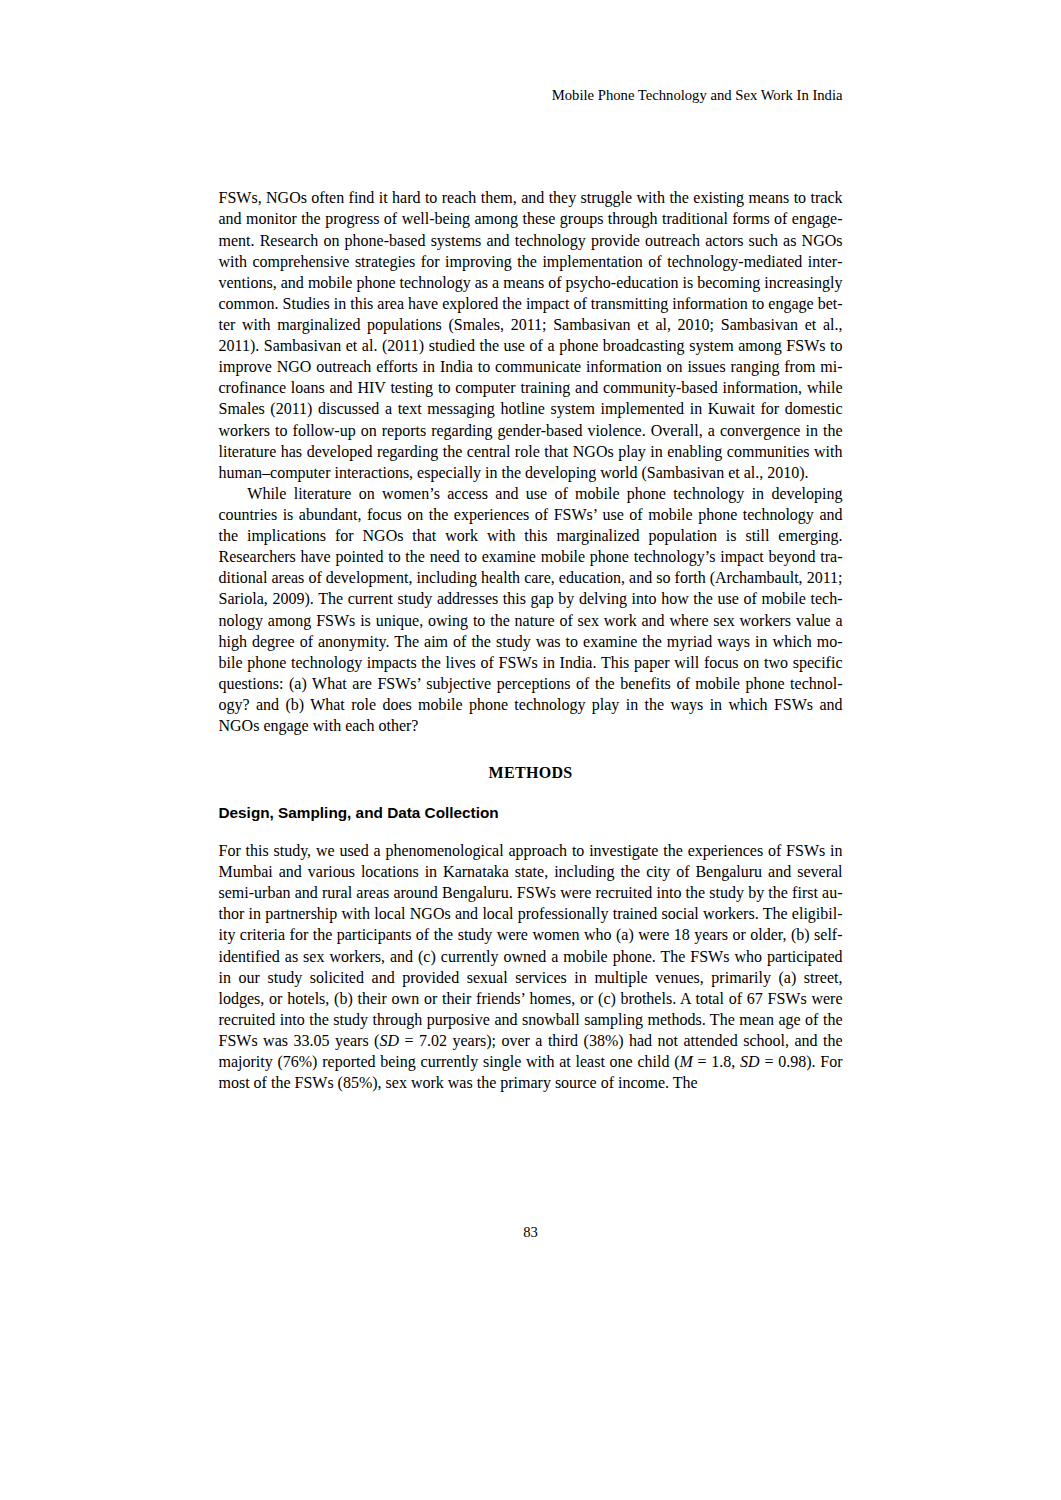Mobile Phone Technology and Sex Work In India
FSWs, NGOs often find it hard to reach them, and they struggle with the existing means to track and monitor the progress of well-being among these groups through traditional forms of engagement. Research on phone-based systems and technology provide outreach actors such as NGOs with comprehensive strategies for improving the implementation of technology-mediated interventions, and mobile phone technology as a means of psycho-education is becoming increasingly common. Studies in this area have explored the impact of transmitting information to engage better with marginalized populations (Smales, 2011; Sambasivan et al, 2010; Sambasivan et al., 2011). Sambasivan et al. (2011) studied the use of a phone broadcasting system among FSWs to improve NGO outreach efforts in India to communicate information on issues ranging from microfinance loans and HIV testing to computer training and community-based information, while Smales (2011) discussed a text messaging hotline system implemented in Kuwait for domestic workers to follow-up on reports regarding gender-based violence. Overall, a convergence in the literature has developed regarding the central role that NGOs play in enabling communities with human–computer interactions, especially in the developing world (Sambasivan et al., 2010).
While literature on women’s access and use of mobile phone technology in developing countries is abundant, focus on the experiences of FSWs’ use of mobile phone technology and the implications for NGOs that work with this marginalized population is still emerging. Researchers have pointed to the need to examine mobile phone technology’s impact beyond traditional areas of development, including health care, education, and so forth (Archambault, 2011; Sariola, 2009). The current study addresses this gap by delving into how the use of mobile technology among FSWs is unique, owing to the nature of sex work and where sex workers value a high degree of anonymity. The aim of the study was to examine the myriad ways in which mobile phone technology impacts the lives of FSWs in India. This paper will focus on two specific questions: (a) What are FSWs’ subjective perceptions of the benefits of mobile phone technology? and (b) What role does mobile phone technology play in the ways in which FSWs and NGOs engage with each other?
METHODS
Design, Sampling, and Data Collection
For this study, we used a phenomenological approach to investigate the experiences of FSWs in Mumbai and various locations in Karnataka state, including the city of Bengaluru and several semi-urban and rural areas around Bengaluru. FSWs were recruited into the study by the first author in partnership with local NGOs and local professionally trained social workers. The eligibility criteria for the participants of the study were women who (a) were 18 years or older, (b) self-identified as sex workers, and (c) currently owned a mobile phone. The FSWs who participated in our study solicited and provided sexual services in multiple venues, primarily (a) street, lodges, or hotels, (b) their own or their friends’ homes, or (c) brothels. A total of 67 FSWs were recruited into the study through purposive and snowball sampling methods. The mean age of the FSWs was 33.05 years (SD = 7.02 years); over a third (38%) had not attended school, and the majority (76%) reported being currently single with at least one child (M = 1.8, SD = 0.98). For most of the FSWs (85%), sex work was the primary source of income. The
83